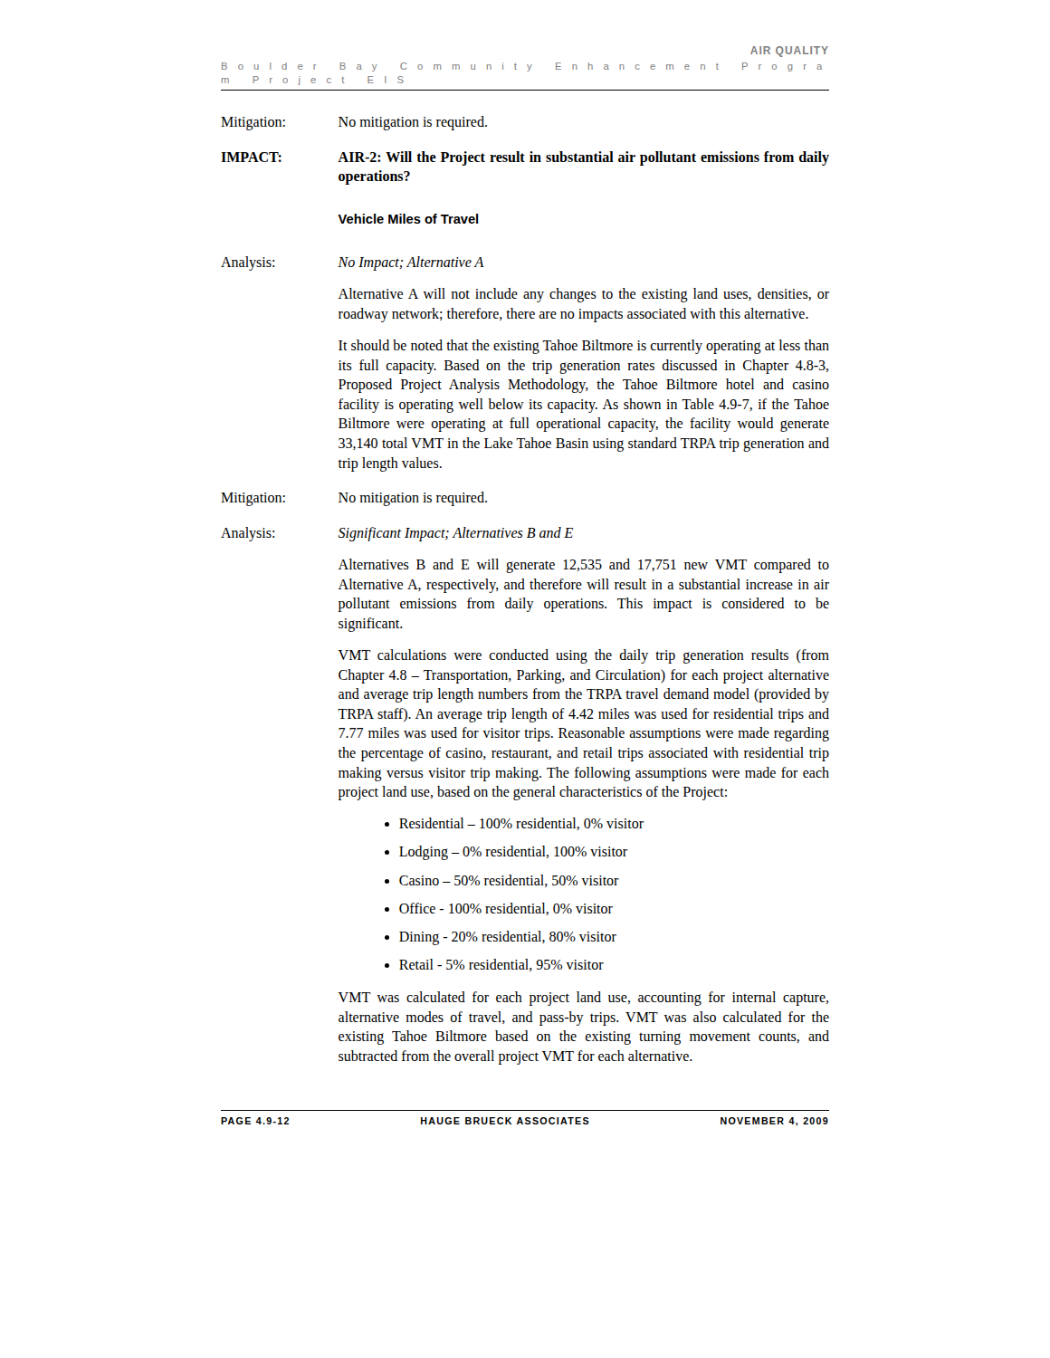AIR QUALITY
B o u l d e r B a y C o m m u n i t y E n h a n c e m e n t P r o g r a m P r o j e c t E I S
Mitigation:
No mitigation is required.
IMPACT:
AIR-2: Will the Project result in substantial air pollutant emissions from daily operations?
Vehicle Miles of Travel
Analysis:
No Impact; Alternative A
Alternative A will not include any changes to the existing land uses, densities, or roadway network; therefore, there are no impacts associated with this alternative.
It should be noted that the existing Tahoe Biltmore is currently operating at less than its full capacity. Based on the trip generation rates discussed in Chapter 4.8-3, Proposed Project Analysis Methodology, the Tahoe Biltmore hotel and casino facility is operating well below its capacity. As shown in Table 4.9-7, if the Tahoe Biltmore were operating at full operational capacity, the facility would generate 33,140 total VMT in the Lake Tahoe Basin using standard TRPA trip generation and trip length values.
Mitigation:
No mitigation is required.
Analysis:
Significant Impact; Alternatives B and E
Alternatives B and E will generate 12,535 and 17,751 new VMT compared to Alternative A, respectively, and therefore will result in a substantial increase in air pollutant emissions from daily operations. This impact is considered to be significant.
VMT calculations were conducted using the daily trip generation results (from Chapter 4.8 – Transportation, Parking, and Circulation) for each project alternative and average trip length numbers from the TRPA travel demand model (provided by TRPA staff). An average trip length of 4.42 miles was used for residential trips and 7.77 miles was used for visitor trips. Reasonable assumptions were made regarding the percentage of casino, restaurant, and retail trips associated with residential trip making versus visitor trip making. The following assumptions were made for each project land use, based on the general characteristics of the Project:
Residential – 100% residential, 0% visitor
Lodging – 0% residential, 100% visitor
Casino – 50% residential, 50% visitor
Office - 100% residential, 0% visitor
Dining - 20% residential, 80% visitor
Retail - 5% residential, 95% visitor
VMT was calculated for each project land use, accounting for internal capture, alternative modes of travel, and pass-by trips. VMT was also calculated for the existing Tahoe Biltmore based on the existing turning movement counts, and subtracted from the overall project VMT for each alternative.
PAGE 4.9-12
HAUGE BRUECK ASSOCIATES
NOVEMBER 4, 2009